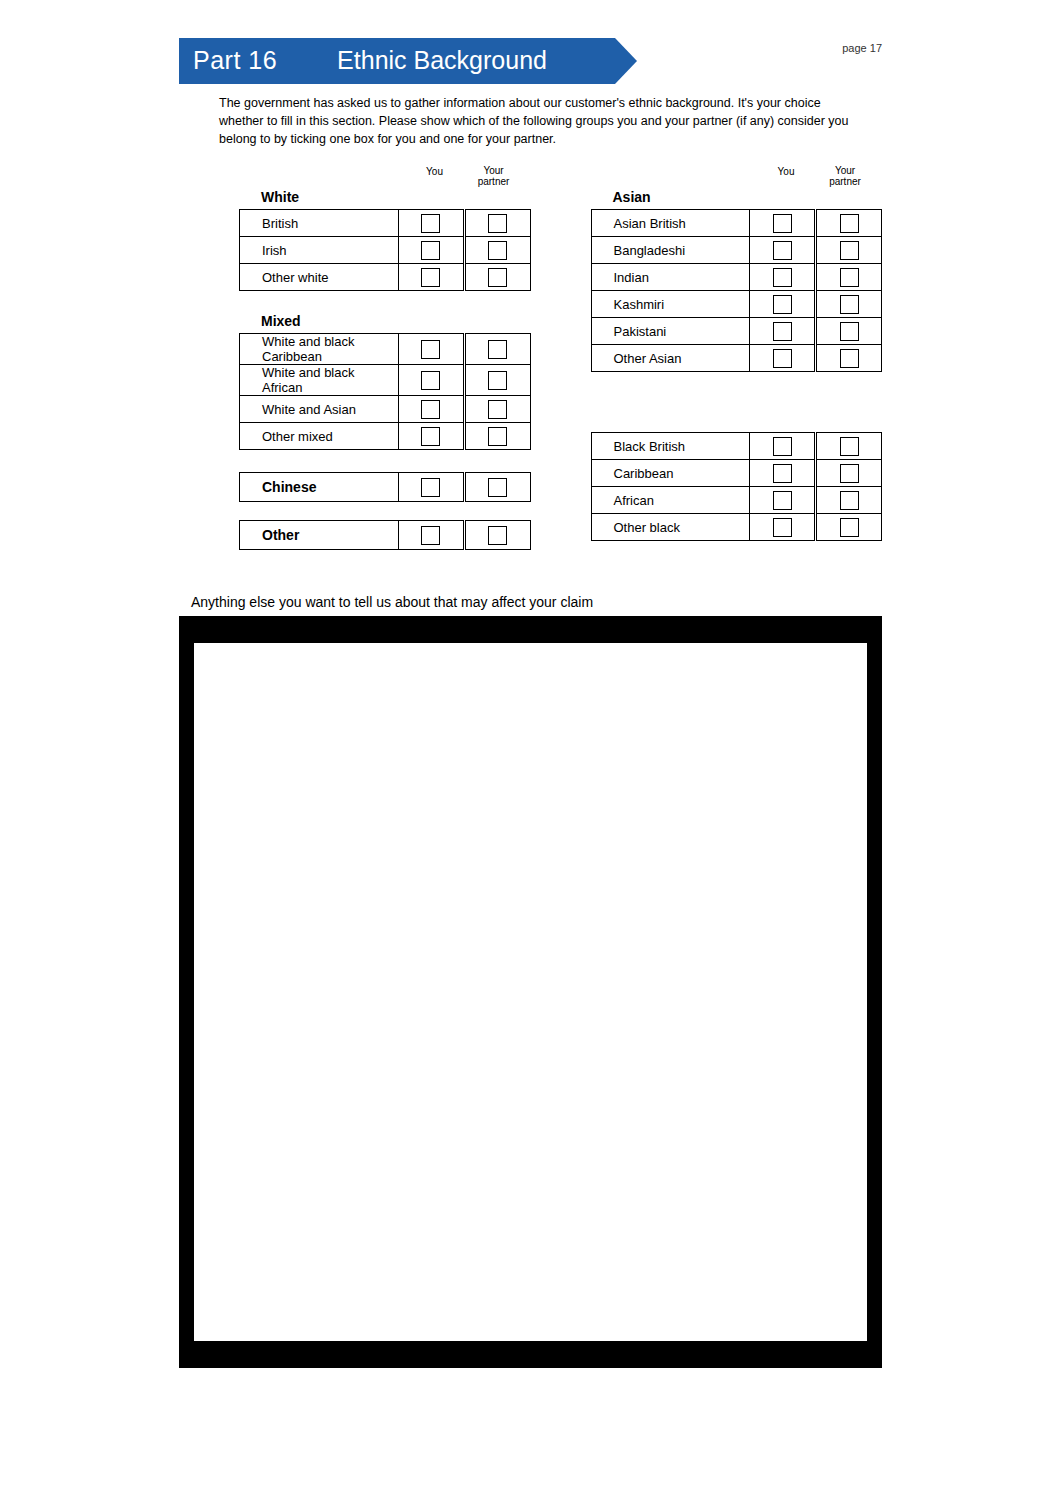Part 16 Ethnic Background
page 17
The government has asked us to gather information about our customer's ethnic background. It's your choice whether to fill in this section. Please show which of the following groups you and your partner (if any) consider you belong to by ticking one box for you and one for your partner.
You Your
partner
White
| British | | |
| Irish | | |
| Other white | | |
Mixed
| White and black Caribbean | | |
| White and black African | | |
| White and Asian | | |
| Other mixed | | |
| Chinese | | |
| Other | | |
You Your
partner
Asian
| Asian British | | |
| Bangladeshi | | |
| Indian | | |
| Kashmiri | | |
| Pakistani | | |
| Other Asian | | |
| Black British | | |
| Caribbean | | |
| African | | |
| Other black | | |
Anything else you want to tell us about that may affect your claim